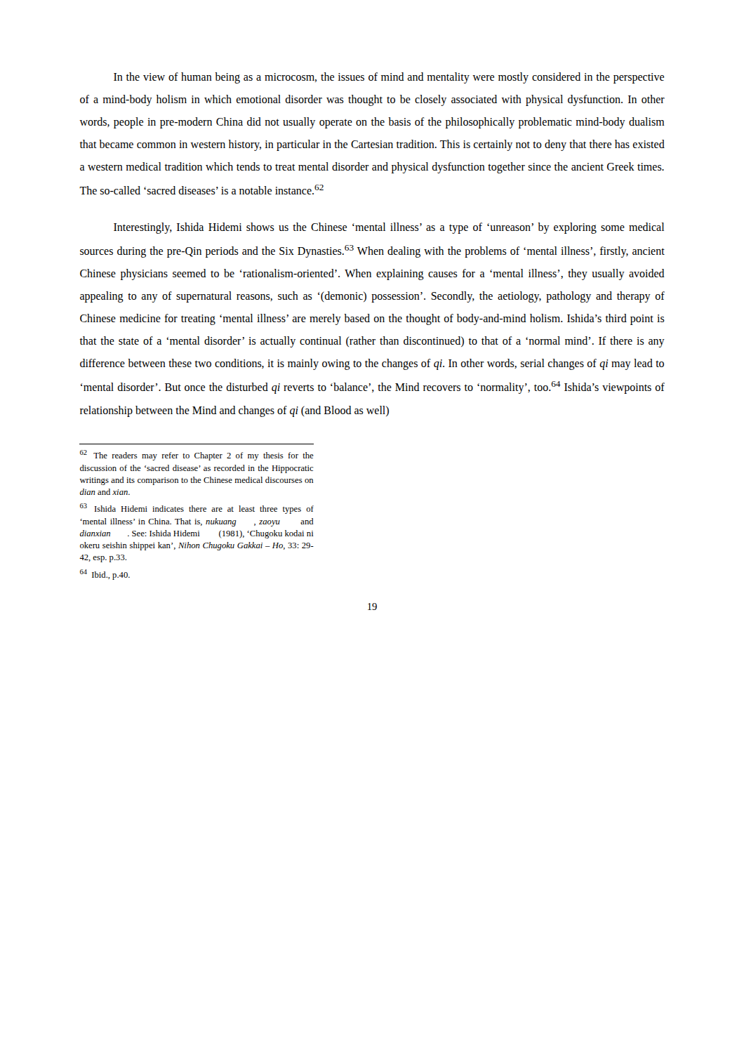In the view of human being as a microcosm, the issues of mind and mentality were mostly considered in the perspective of a mind-body holism in which emotional disorder was thought to be closely associated with physical dysfunction. In other words, people in pre-modern China did not usually operate on the basis of the philosophically problematic mind-body dualism that became common in western history, in particular in the Cartesian tradition. This is certainly not to deny that there has existed a western medical tradition which tends to treat mental disorder and physical dysfunction together since the ancient Greek times. The so-called ‘sacred diseases’ is a notable instance.62
Interestingly, Ishida Hidemi shows us the Chinese ‘mental illness’ as a type of ‘unreason’ by exploring some medical sources during the pre-Qin periods and the Six Dynasties.63 When dealing with the problems of ‘mental illness’, firstly, ancient Chinese physicians seemed to be ‘rationalism-oriented’. When explaining causes for a ‘mental illness’, they usually avoided appealing to any of supernatural reasons, such as ‘(demonic) possession’. Secondly, the aetiology, pathology and therapy of Chinese medicine for treating ‘mental illness’ are merely based on the thought of body-and-mind holism. Ishida’s third point is that the state of a ‘mental disorder’ is actually continual (rather than discontinued) to that of a ‘normal mind’. If there is any difference between these two conditions, it is mainly owing to the changes of qi. In other words, serial changes of qi may lead to ‘mental disorder’. But once the disturbed qi reverts to ‘balance’, the Mind recovers to ‘normality’, too.64 Ishida’s viewpoints of relationship between the Mind and changes of qi (and Blood as well)
62 The readers may refer to Chapter 2 of my thesis for the discussion of the ‘sacred disease’ as recorded in the Hippocratic writings and its comparison to the Chinese medical discourses on dian and xian.
63 Ishida Hidemi indicates there are at least three types of ‘mental illness’ in China. That is, nukuang , zaoyu and dianxian . See: Ishida Hidemi (1981), ‘Chugoku kodai ni okeru seishin shippei kan’, Nihon Chugoku Gakkai – Ho, 33: 29-42, esp. p.33.
64 Ibid., p.40.
19